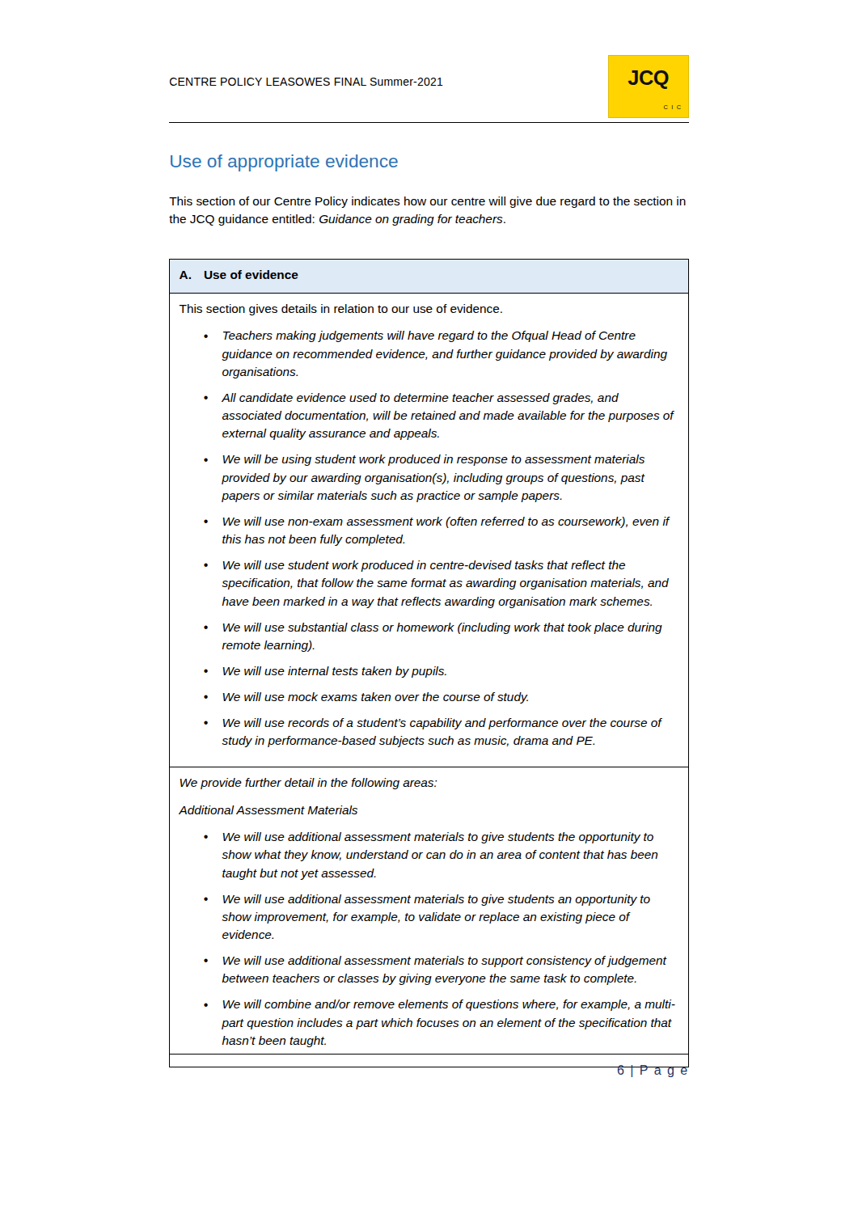CENTRE POLICY LEASOWES FINAL Summer-2021
JCQ
C I C
Use of appropriate evidence
This section of our Centre Policy indicates how our centre will give due regard to the section in the JCQ guidance entitled: Guidance on grading for teachers.
| A. Use of evidence |
| This section gives details in relation to our use of evidence. Teachers making judgements will have regard to the Ofqual Head of Centre guidance on recommended evidence, and further guidance provided by awarding organisations. All candidate evidence used to determine teacher assessed grades, and associated documentation, will be retained and made available for the purposes of external quality assurance and appeals. We will be using student work produced in response to assessment materials provided by our awarding organisation(s), including groups of questions, past papers or similar materials such as practice or sample papers. We will use non-exam assessment work (often referred to as coursework), even if this has not been fully completed. We will use student work produced in centre-devised tasks that reflect the specification, that follow the same format as awarding organisation materials, and have been marked in a way that reflects awarding organisation mark schemes. We will use substantial class or homework (including work that took place during remote learning). We will use internal tests taken by pupils. We will use mock exams taken over the course of study. We will use records of a student’s capability and performance over the course of study in performance-based subjects such as music, drama and PE. |
| We provide further detail in the following areas: Additional Assessment Materials We will use additional assessment materials to give students the opportunity to show what they know, understand or can do in an area of content that has been taught but not yet assessed. We will use additional assessment materials to give students an opportunity to show improvement, for example, to validate or replace an existing piece of evidence. We will use additional assessment materials to support consistency of judgement between teachers or classes by giving everyone the same task to complete. We will combine and/or remove elements of questions where, for example, a multi-part question includes a part which focuses on an element of the specification that hasn’t been taught. |
6 | P a g e